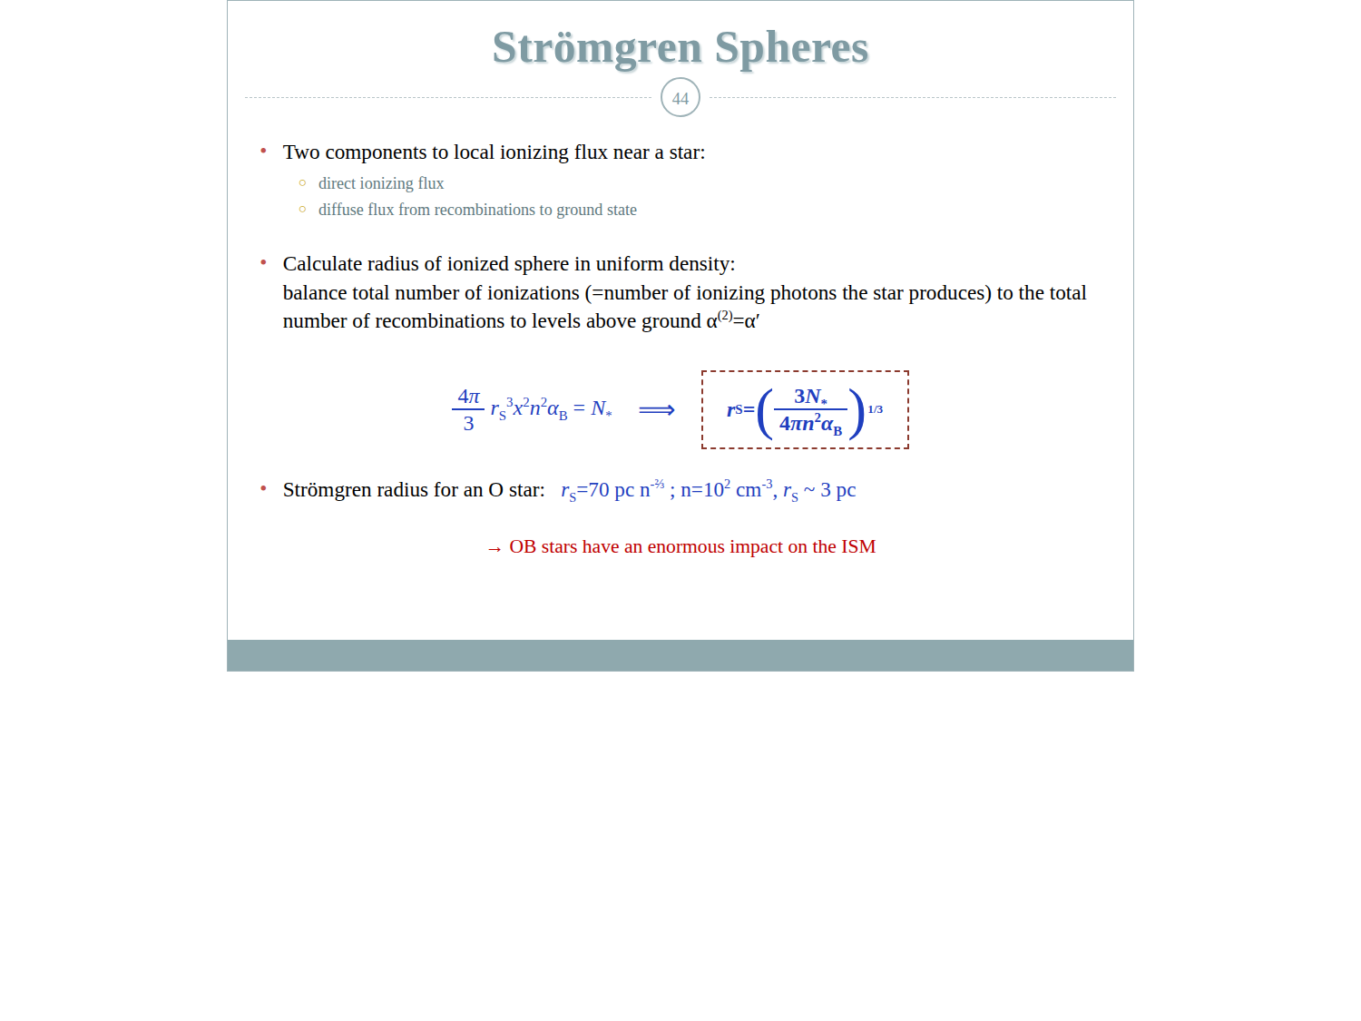Strömgren Spheres
44
Two components to local ionizing flux near a star:
direct ionizing flux
diffuse flux from recombinations to ground state
Calculate radius of ionized sphere in uniform density:
balance total number of ionizations (=number of ionizing photons the star produces) to the total number of recombinations to levels above ground α(2)=α′
4π 3 rS3x2n2αB = N* ⟹ rS = ( 3N* 4πn2αB ) 1/3
Strömgren radius for an O star: rS=70 pc n-⅔ ; n=102 cm-3, rS ~ 3 pc
→ OB stars have an enormous impact on the ISM